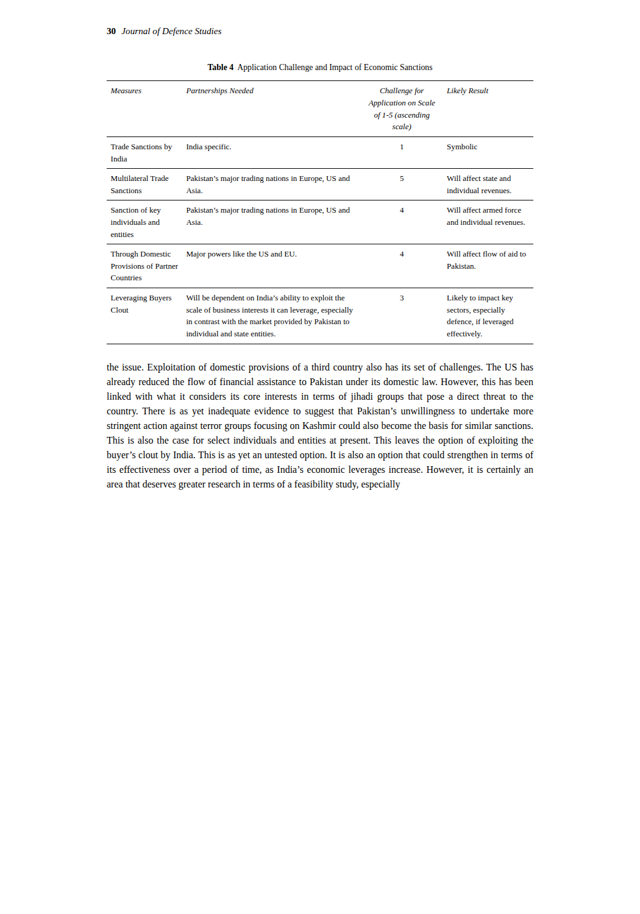30 Journal of Defence Studies
Table 4 Application Challenge and Impact of Economic Sanctions
| Measures | Partnerships Needed | Challenge for Application on Scale of 1-5 (ascending scale) | Likely Result |
| --- | --- | --- | --- |
| Trade Sanctions by India | India specific. | 1 | Symbolic |
| Multilateral Trade Sanctions | Pakistan’s major trading nations in Europe, US and Asia. | 5 | Will affect state and individual revenues. |
| Sanction of key individuals and entities | Pakistan’s major trading nations in Europe, US and Asia. | 4 | Will affect armed force and individual revenues. |
| Through Domestic Provisions of Partner Countries | Major powers like the US and EU. | 4 | Will affect flow of aid to Pakistan. |
| Leveraging Buyers Clout | Will be dependent on India’s ability to exploit the scale of business interests it can leverage, especially in contrast with the market provided by Pakistan to individual and state entities. | 3 | Likely to impact key sectors, especially defence, if leveraged effectively. |
the issue. Exploitation of domestic provisions of a third country also has its set of challenges. The US has already reduced the flow of financial assistance to Pakistan under its domestic law. However, this has been linked with what it considers its core interests in terms of jihadi groups that pose a direct threat to the country. There is as yet inadequate evidence to suggest that Pakistan’s unwillingness to undertake more stringent action against terror groups focusing on Kashmir could also become the basis for similar sanctions. This is also the case for select individuals and entities at present. This leaves the option of exploiting the buyer’s clout by India. This is as yet an untested option. It is also an option that could strengthen in terms of its effectiveness over a period of time, as India’s economic leverages increase. However, it is certainly an area that deserves greater research in terms of a feasibility study, especially